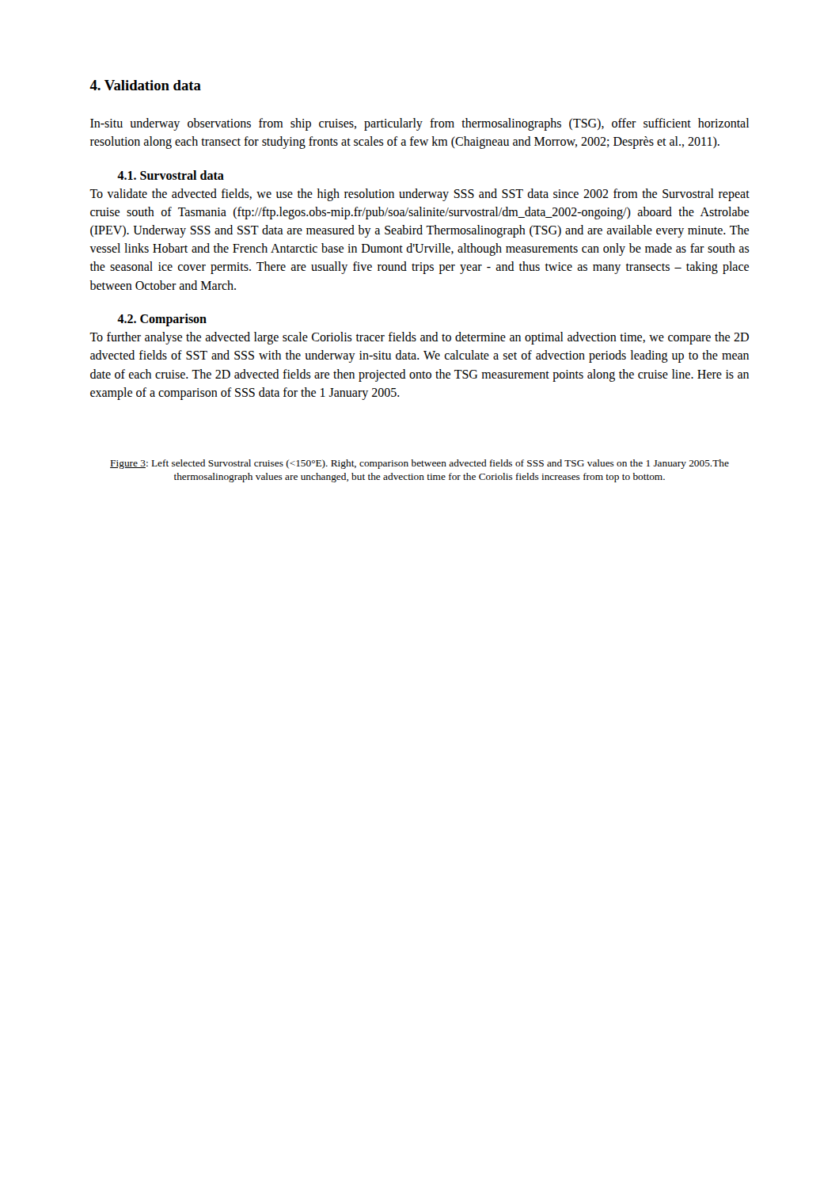4. Validation data
In-situ underway observations from ship cruises, particularly from thermosalinographs (TSG), offer sufficient horizontal resolution along each transect for studying fronts at scales of a few km (Chaigneau and Morrow, 2002; Desprès et al., 2011).
4.1. Survostral data
To validate the advected fields, we use the high resolution underway SSS and SST data since 2002 from the Survostral repeat cruise south of Tasmania (ftp://ftp.legos.obs-mip.fr/pub/soa/salinite/survostral/dm_data_2002-ongoing/) aboard the Astrolabe (IPEV). Underway SSS and SST data are measured by a Seabird Thermosalinograph (TSG) and are available every minute. The vessel links Hobart and the French Antarctic base in Dumont d'Urville, although measurements can only be made as far south as the seasonal ice cover permits. There are usually five round trips per year - and thus twice as many transects – taking place between October and March.
4.2. Comparison
To further analyse the advected large scale Coriolis tracer fields and to determine an optimal advection time, we compare the 2D advected fields of SST and SSS with the underway in-situ data. We calculate a set of advection periods leading up to the mean date of each cruise. The 2D advected fields are then projected onto the TSG measurement points along the cruise line. Here is an example of a comparison of SSS data for the 1 January 2005.
Figure 3: Left selected Survostral cruises (<150°E). Right, comparison between advected fields of SSS and TSG values on the 1 January 2005.The thermosalinograph values are unchanged, but the advection time for the Coriolis fields increases from top to bottom.